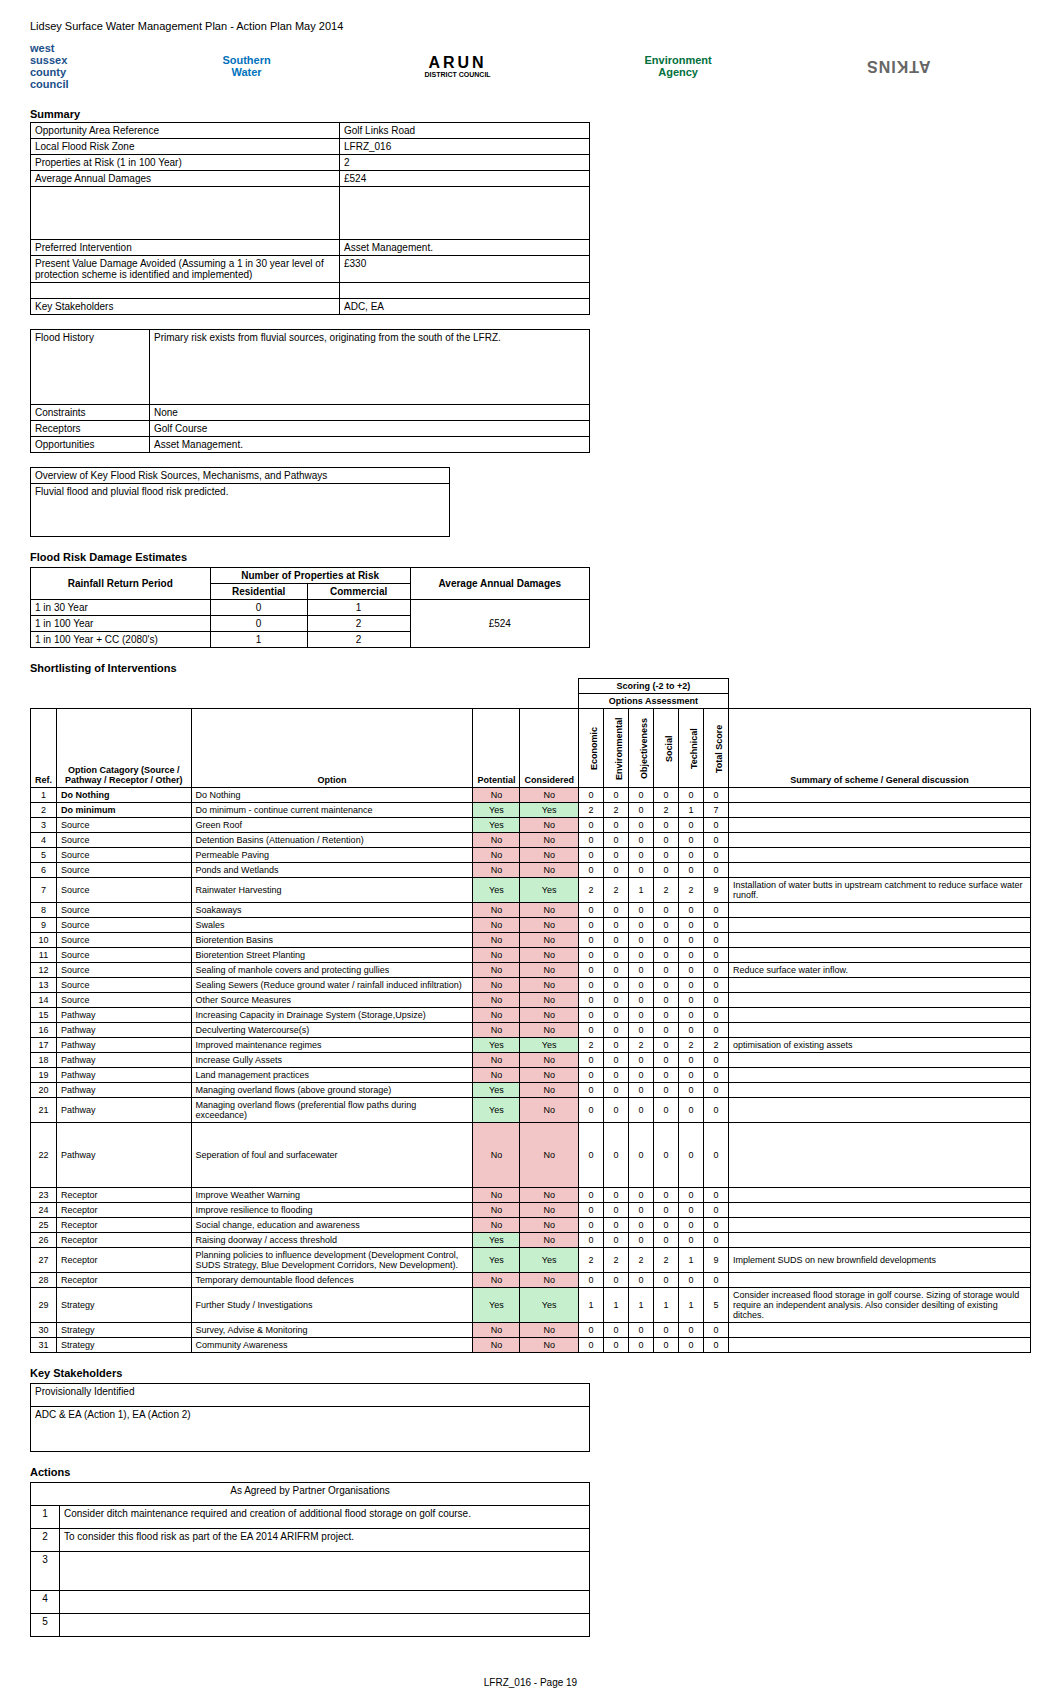Lidsey Surface Water Management Plan - Action Plan May 2014
west
sussex
county
council
Southern
Water
ARUN
DISTRICT COUNCIL
Environment
Agency
ATKINS
Summary
| Opportunity Area Reference | Golf Links Road |
| Local Flood Risk Zone | LFRZ_016 |
| Properties at Risk (1 in 100 Year) | 2 |
| Average Annual Damages | £524 |
| Preferred Intervention | Asset Management. |
| Present Value Damage Avoided (Assuming a 1 in 30 year level of protection scheme is identified and implemented) | £330 |
| Key Stakeholders | ADC, EA |
| Flood History | Primary risk exists from fluvial sources, originating from the south of the LFRZ. |
| Constraints | None |
| Receptors | Golf Course |
| Opportunities | Asset Management. |
| Overview of Key Flood Risk Sources, Mechanisms, and Pathways |
| Fluvial flood and pluvial flood risk predicted. |
Flood Risk Damage Estimates
| Rainfall Return Period | Number of Properties at Risk | Average Annual Damages |
| --- | --- | --- |
| Residential | Commercial |
| 1 in 30 Year | 0 | 1 | £524 |
| 1 in 100 Year | 0 | 2 |
| 1 in 100 Year + CC (2080's) | 1 | 2 |
Shortlisting of Interventions
| | Scoring (-2 to +2) | |
| | Options Assessment | |
| Ref. | Option Catagory (Source / Pathway / Receptor / Other) | Option | Potential | Considered | Economic | Environmental | Objectiveness | Social | Technical | Total Score | Summary of scheme / General discussion |
| 1 | Do Nothing | Do Nothing | No | No | 0 | 0 | 0 | 0 | 0 | 0 | |
| 2 | Do minimum | Do minimum - continue current maintenance | Yes | Yes | 2 | 2 | 0 | 2 | 1 | 7 | |
| 3 | Source | Green Roof | Yes | No | 0 | 0 | 0 | 0 | 0 | 0 | |
| 4 | Source | Detention Basins (Attenuation / Retention) | No | No | 0 | 0 | 0 | 0 | 0 | 0 | |
| 5 | Source | Permeable Paving | No | No | 0 | 0 | 0 | 0 | 0 | 0 | |
| 6 | Source | Ponds and Wetlands | No | No | 0 | 0 | 0 | 0 | 0 | 0 | |
| 7 | Source | Rainwater Harvesting | Yes | Yes | 2 | 2 | 1 | 2 | 2 | 9 | Installation of water butts in upstream catchment to reduce surface water runoff. |
| 8 | Source | Soakaways | No | No | 0 | 0 | 0 | 0 | 0 | 0 | |
| 9 | Source | Swales | No | No | 0 | 0 | 0 | 0 | 0 | 0 | |
| 10 | Source | Bioretention Basins | No | No | 0 | 0 | 0 | 0 | 0 | 0 | |
| 11 | Source | Bioretention Street Planting | No | No | 0 | 0 | 0 | 0 | 0 | 0 | |
| 12 | Source | Sealing of manhole covers and protecting gullies | No | No | 0 | 0 | 0 | 0 | 0 | 0 | Reduce surface water inflow. |
| 13 | Source | Sealing Sewers (Reduce ground water / rainfall induced infiltration) | No | No | 0 | 0 | 0 | 0 | 0 | 0 | |
| 14 | Source | Other Source Measures | No | No | 0 | 0 | 0 | 0 | 0 | 0 | |
| 15 | Pathway | Increasing Capacity in Drainage System (Storage,Upsize) | No | No | 0 | 0 | 0 | 0 | 0 | 0 | |
| 16 | Pathway | Deculverting Watercourse(s) | No | No | 0 | 0 | 0 | 0 | 0 | 0 | |
| 17 | Pathway | Improved maintenance regimes | Yes | Yes | 2 | 0 | 2 | 0 | 2 | 2 | optimisation of existing assets |
| 18 | Pathway | Increase Gully Assets | No | No | 0 | 0 | 0 | 0 | 0 | 0 | |
| 19 | Pathway | Land management practices | No | No | 0 | 0 | 0 | 0 | 0 | 0 | |
| 20 | Pathway | Managing overland flows (above ground storage) | Yes | No | 0 | 0 | 0 | 0 | 0 | 0 | |
| 21 | Pathway | Managing overland flows (preferential flow paths during exceedance) | Yes | No | 0 | 0 | 0 | 0 | 0 | 0 | |
| 22 | Pathway | Seperation of foul and surfacewater | No | No | 0 | 0 | 0 | 0 | 0 | 0 | |
| 23 | Receptor | Improve Weather Warning | No | No | 0 | 0 | 0 | 0 | 0 | 0 | |
| 24 | Receptor | Improve resilience to flooding | No | No | 0 | 0 | 0 | 0 | 0 | 0 | |
| 25 | Receptor | Social change, education and awareness | No | No | 0 | 0 | 0 | 0 | 0 | 0 | |
| 26 | Receptor | Raising doorway / access threshold | Yes | No | 0 | 0 | 0 | 0 | 0 | 0 | |
| 27 | Receptor | Planning policies to influence development (Development Control, SUDS Strategy, Blue Development Corridors, New Development). | Yes | Yes | 2 | 2 | 2 | 2 | 1 | 9 | Implement SUDS on new brownfield developments |
| 28 | Receptor | Temporary demountable flood defences | No | No | 0 | 0 | 0 | 0 | 0 | 0 | |
| 29 | Strategy | Further Study / Investigations | Yes | Yes | 1 | 1 | 1 | 1 | 1 | 5 | Consider increased flood storage in golf course. Sizing of storage would require an independent analysis. Also consider desilting of existing ditches. |
| 30 | Strategy | Survey, Advise & Monitoring | No | No | 0 | 0 | 0 | 0 | 0 | 0 | |
| 31 | Strategy | Community Awareness | No | No | 0 | 0 | 0 | 0 | 0 | 0 | |
Key Stakeholders
| Provisionally Identified |
| ADC & EA (Action 1), EA (Action 2) |
Actions
| As Agreed by Partner Organisations |
| 1 | Consider ditch maintenance required and creation of additional flood storage on golf course. |
| 2 | To consider this flood risk as part of the EA 2014 ARIFRM project. |
| 3 | |
| 4 | |
| 5 | |
LFRZ_016 - Page 19